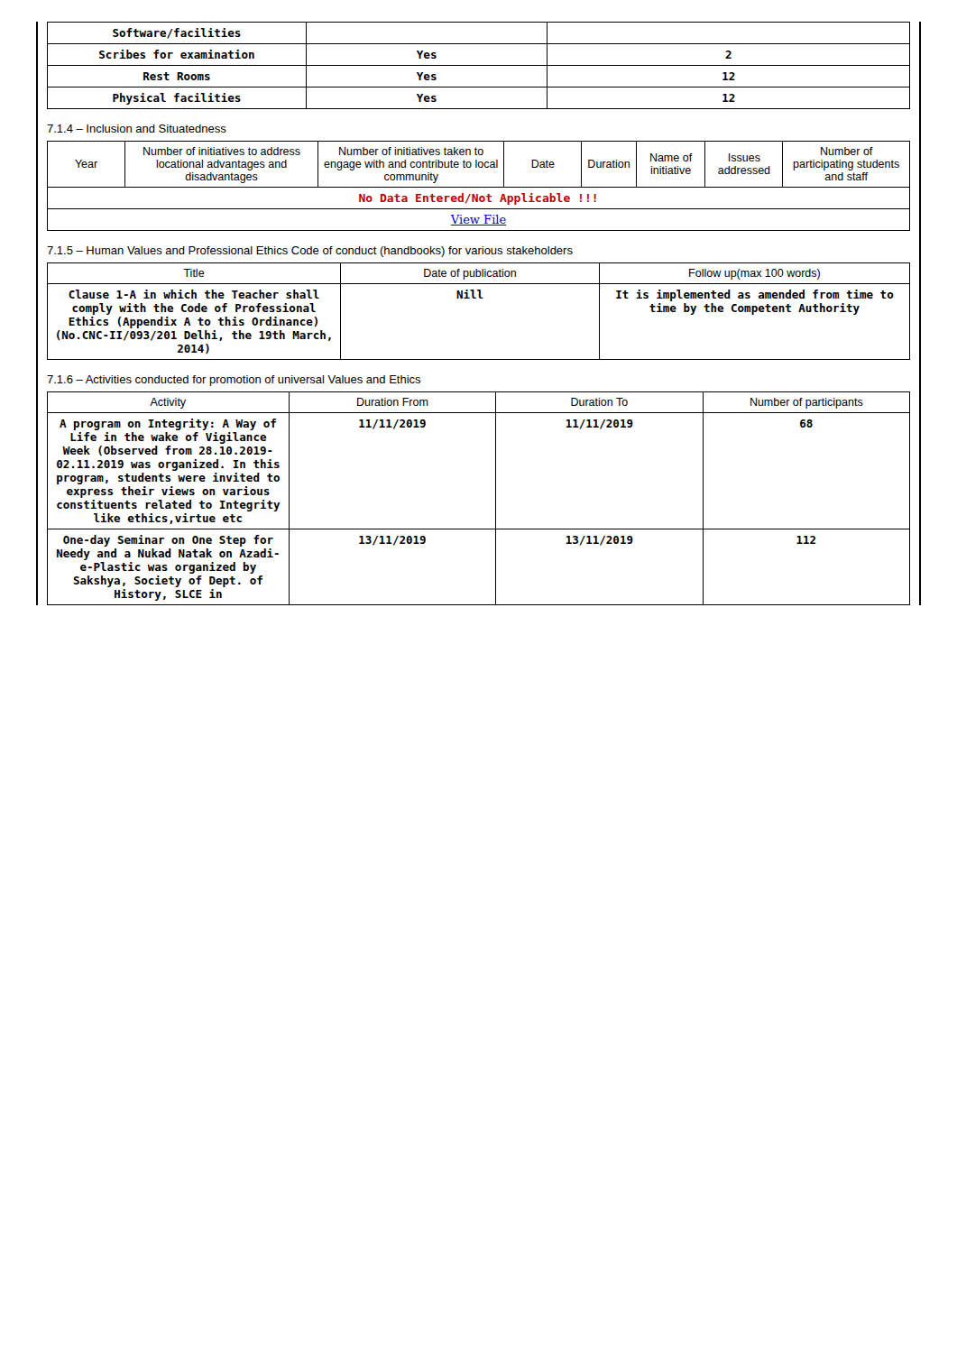| Software/facilities | | |
| Scribes for examination | Yes | 2 |
| Rest Rooms | Yes | 12 |
| Physical facilities | Yes | 12 |
7.1.4 – Inclusion and Situatedness
| Year | Number of initiatives to address locational advantages and disadvantages | Number of initiatives taken to engage with and contribute to local community | Date | Duration | Name of initiative | Issues addressed | Number of participating students and staff |
| --- | --- | --- | --- | --- | --- | --- | --- |
| No Data Entered/Not Applicable !!! |
| View File |
7.1.5 – Human Values and Professional Ethics Code of conduct (handbooks) for various stakeholders
| Title | Date of publication | Follow up(max 100 words) |
| --- | --- | --- |
| Clause 1-A in which the Teacher shall comply with the Code of Professional Ethics (Appendix A to this Ordinance) (No.CNC-II/093/201 Delhi, the 19th March, 2014) | Nill | It is implemented as amended from time to time by the Competent Authority |
7.1.6 – Activities conducted for promotion of universal Values and Ethics
| Activity | Duration From | Duration To | Number of participants |
| --- | --- | --- | --- |
| A program on Integrity: A Way of Life in the wake of Vigilance Week (Observed from 28.10.2019-02.11.2019 was organized. In this program, students were invited to express their views on various constituents related to Integrity like ethics,virtue etc | 11/11/2019 | 11/11/2019 | 68 |
| One-day Seminar on One Step for Needy and a Nukad Natak on Azadi-e-Plastic was organized by Sakshya, Society of Dept. of History, SLCE in | 13/11/2019 | 13/11/2019 | 112 |